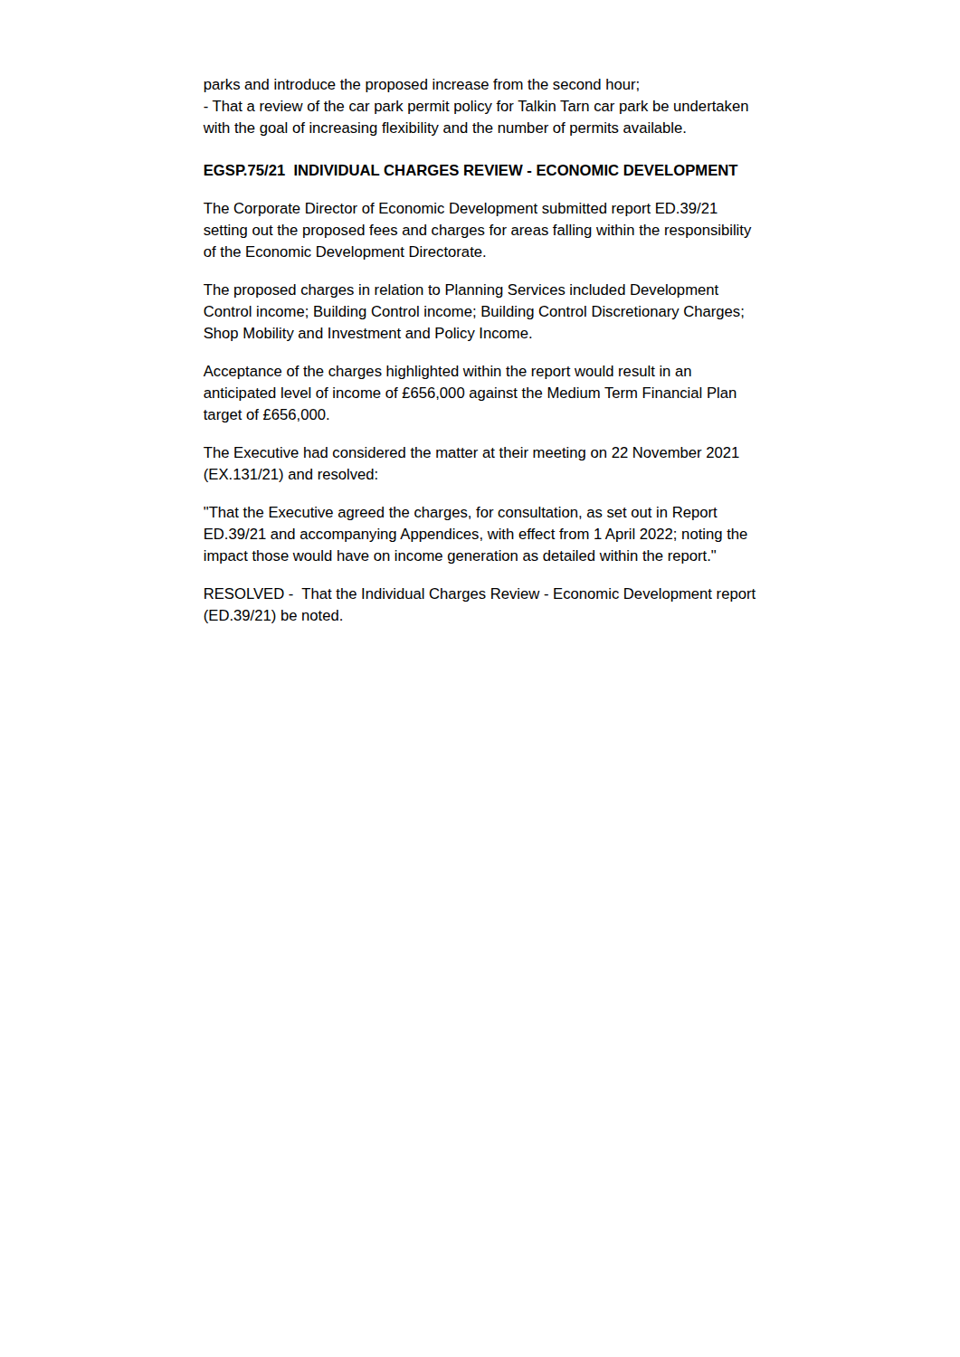parks and introduce the proposed increase from the second hour;
- That a review of the car park permit policy for Talkin Tarn car park be undertaken with the goal of increasing flexibility and the number of permits available.
EGSP.75/21 INDIVIDUAL CHARGES REVIEW - ECONOMIC DEVELOPMENT
The Corporate Director of Economic Development submitted report ED.39/21 setting out the proposed fees and charges for areas falling within the responsibility of the Economic Development Directorate.
The proposed charges in relation to Planning Services included Development Control income; Building Control income; Building Control Discretionary Charges; Shop Mobility and Investment and Policy Income.
Acceptance of the charges highlighted within the report would result in an anticipated level of income of £656,000 against the Medium Term Financial Plan target of £656,000.
The Executive had considered the matter at their meeting on 22 November 2021 (EX.131/21) and resolved:
"That the Executive agreed the charges, for consultation, as set out in Report ED.39/21 and accompanying Appendices, with effect from 1 April 2022; noting the impact those would have on income generation as detailed within the report."
RESOLVED - That the Individual Charges Review - Economic Development report (ED.39/21) be noted.